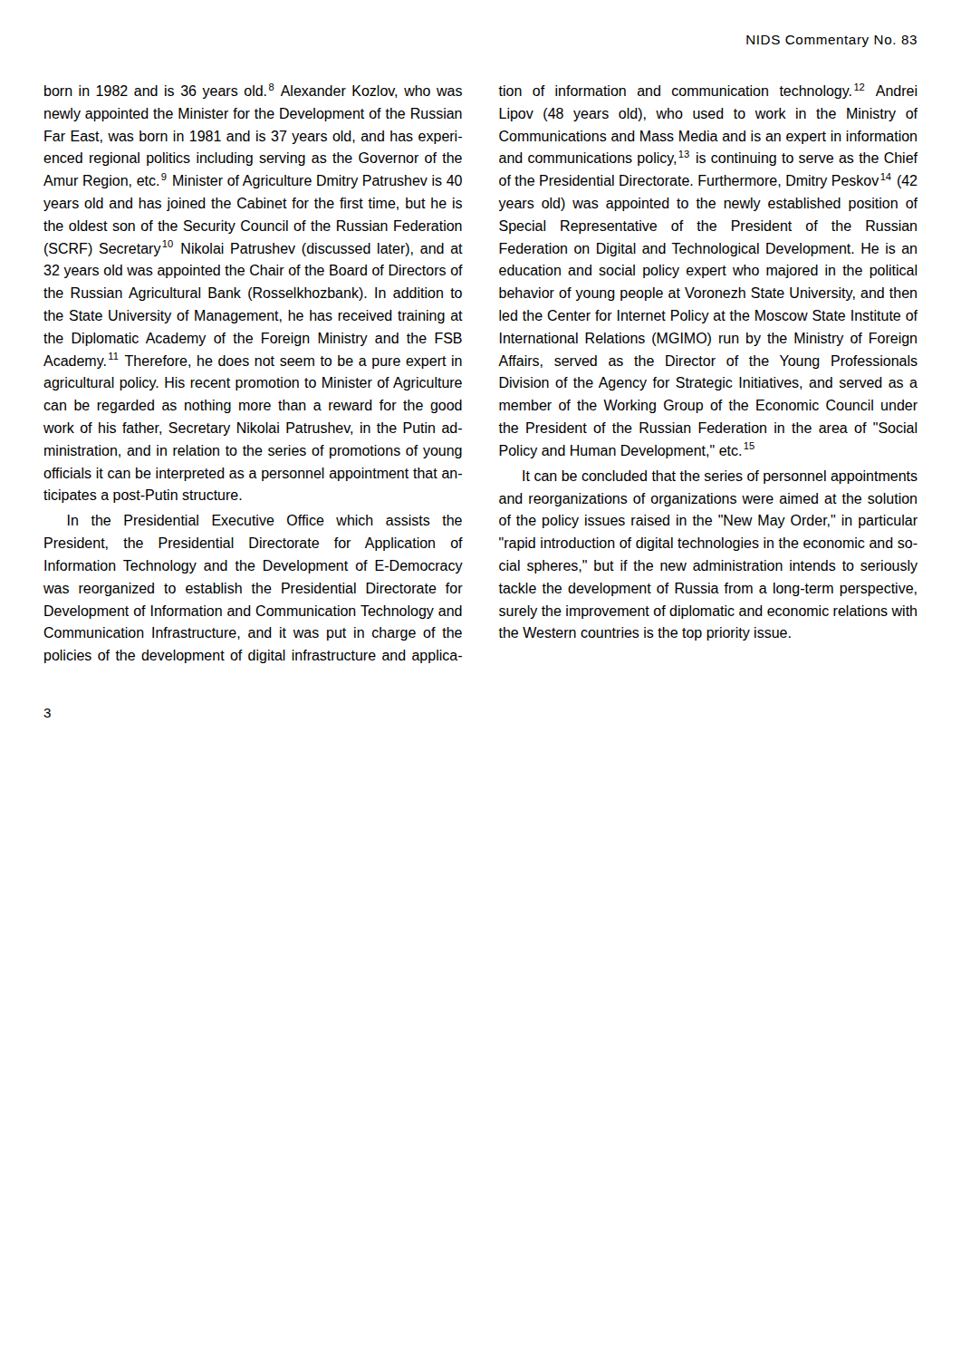NIDS Commentary No. 83
born in 1982 and is 36 years old.8 Alexander Kozlov, who was newly appointed the Minister for the Development of the Russian Far East, was born in 1981 and is 37 years old, and has experienced regional politics including serving as the Governor of the Amur Region, etc.9 Minister of Agriculture Dmitry Patrushev is 40 years old and has joined the Cabinet for the first time, but he is the oldest son of the Security Council of the Russian Federation (SCRF) Secretary10 Nikolai Patrushev (discussed later), and at 32 years old was appointed the Chair of the Board of Directors of the Russian Agricultural Bank (Rosselkhozbank). In addition to the State University of Management, he has received training at the Diplomatic Academy of the Foreign Ministry and the FSB Academy.11 Therefore, he does not seem to be a pure expert in agricultural policy. His recent promotion to Minister of Agriculture can be regarded as nothing more than a reward for the good work of his father, Secretary Nikolai Patrushev, in the Putin administration, and in relation to the series of promotions of young officials it can be interpreted as a personnel appointment that anticipates a post-Putin structure.
In the Presidential Executive Office which assists the President, the Presidential Directorate for Application of Information Technology and the Development of E-Democracy was reorganized to establish the Presidential Directorate for Development of Information and Communication Technology and Communication Infrastructure, and it was put in charge of the policies of the development of digital infrastructure and application of information and communication technology.12 Andrei Lipov (48 years old), who used to work in the Ministry of Communications and Mass Media and is an expert in information and communications policy,13 is continuing to serve as the Chief of the Presidential Directorate. Furthermore, Dmitry Peskov14 (42 years old) was appointed to the newly established position of Special Representative of the President of the Russian Federation on Digital and Technological Development. He is an education and social policy expert who majored in the political behavior of young people at Voronezh State University, and then led the Center for Internet Policy at the Moscow State Institute of International Relations (MGIMO) run by the Ministry of Foreign Affairs, served as the Director of the Young Professionals Division of the Agency for Strategic Initiatives, and served as a member of the Working Group of the Economic Council under the President of the Russian Federation in the area of "Social Policy and Human Development," etc.15
It can be concluded that the series of personnel appointments and reorganizations of organizations were aimed at the solution of the policy issues raised in the "New May Order," in particular "rapid introduction of digital technologies in the economic and social spheres," but if the new administration intends to seriously tackle the development of Russia from a long-term perspective, surely the improvement of diplomatic and economic relations with the Western countries is the top priority issue.
3